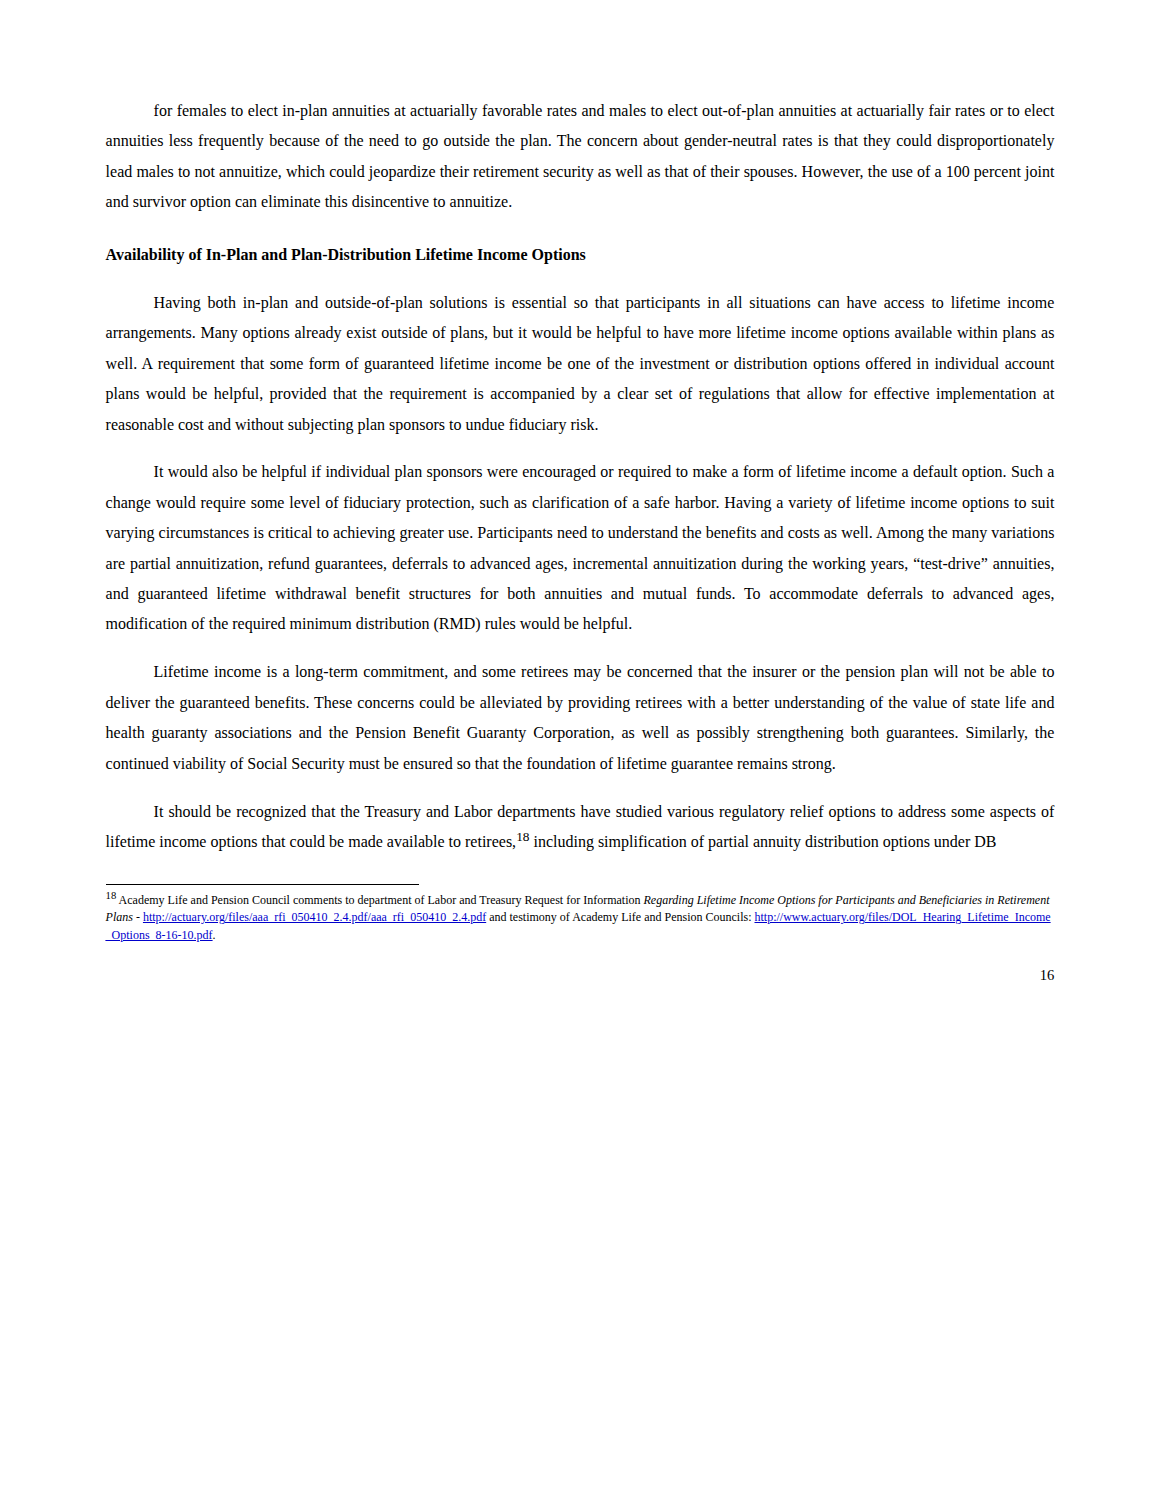for females to elect in-plan annuities at actuarially favorable rates and males to elect out-of-plan annuities at actuarially fair rates or to elect annuities less frequently because of the need to go outside the plan. The concern about gender-neutral rates is that they could disproportionately lead males to not annuitize, which could jeopardize their retirement security as well as that of their spouses. However, the use of a 100 percent joint and survivor option can eliminate this disincentive to annuitize.
Availability of In-Plan and Plan-Distribution Lifetime Income Options
Having both in-plan and outside-of-plan solutions is essential so that participants in all situations can have access to lifetime income arrangements. Many options already exist outside of plans, but it would be helpful to have more lifetime income options available within plans as well. A requirement that some form of guaranteed lifetime income be one of the investment or distribution options offered in individual account plans would be helpful, provided that the requirement is accompanied by a clear set of regulations that allow for effective implementation at reasonable cost and without subjecting plan sponsors to undue fiduciary risk.
It would also be helpful if individual plan sponsors were encouraged or required to make a form of lifetime income a default option. Such a change would require some level of fiduciary protection, such as clarification of a safe harbor. Having a variety of lifetime income options to suit varying circumstances is critical to achieving greater use. Participants need to understand the benefits and costs as well. Among the many variations are partial annuitization, refund guarantees, deferrals to advanced ages, incremental annuitization during the working years, “test-drive” annuities, and guaranteed lifetime withdrawal benefit structures for both annuities and mutual funds. To accommodate deferrals to advanced ages, modification of the required minimum distribution (RMD) rules would be helpful.
Lifetime income is a long-term commitment, and some retirees may be concerned that the insurer or the pension plan will not be able to deliver the guaranteed benefits. These concerns could be alleviated by providing retirees with a better understanding of the value of state life and health guaranty associations and the Pension Benefit Guaranty Corporation, as well as possibly strengthening both guarantees. Similarly, the continued viability of Social Security must be ensured so that the foundation of lifetime guarantee remains strong.
It should be recognized that the Treasury and Labor departments have studied various regulatory relief options to address some aspects of lifetime income options that could be made available to retirees,18 including simplification of partial annuity distribution options under DB
18 Academy Life and Pension Council comments to department of Labor and Treasury Request for Information Regarding Lifetime Income Options for Participants and Beneficiaries in Retirement Plans - http://actuary.org/files/aaa_rfi_050410_2.4.pdf/aaa_rfi_050410_2.4.pdf and testimony of Academy Life and Pension Councils: http://www.actuary.org/files/DOL_Hearing_Lifetime_Income_Options_8-16-10.pdf.
16